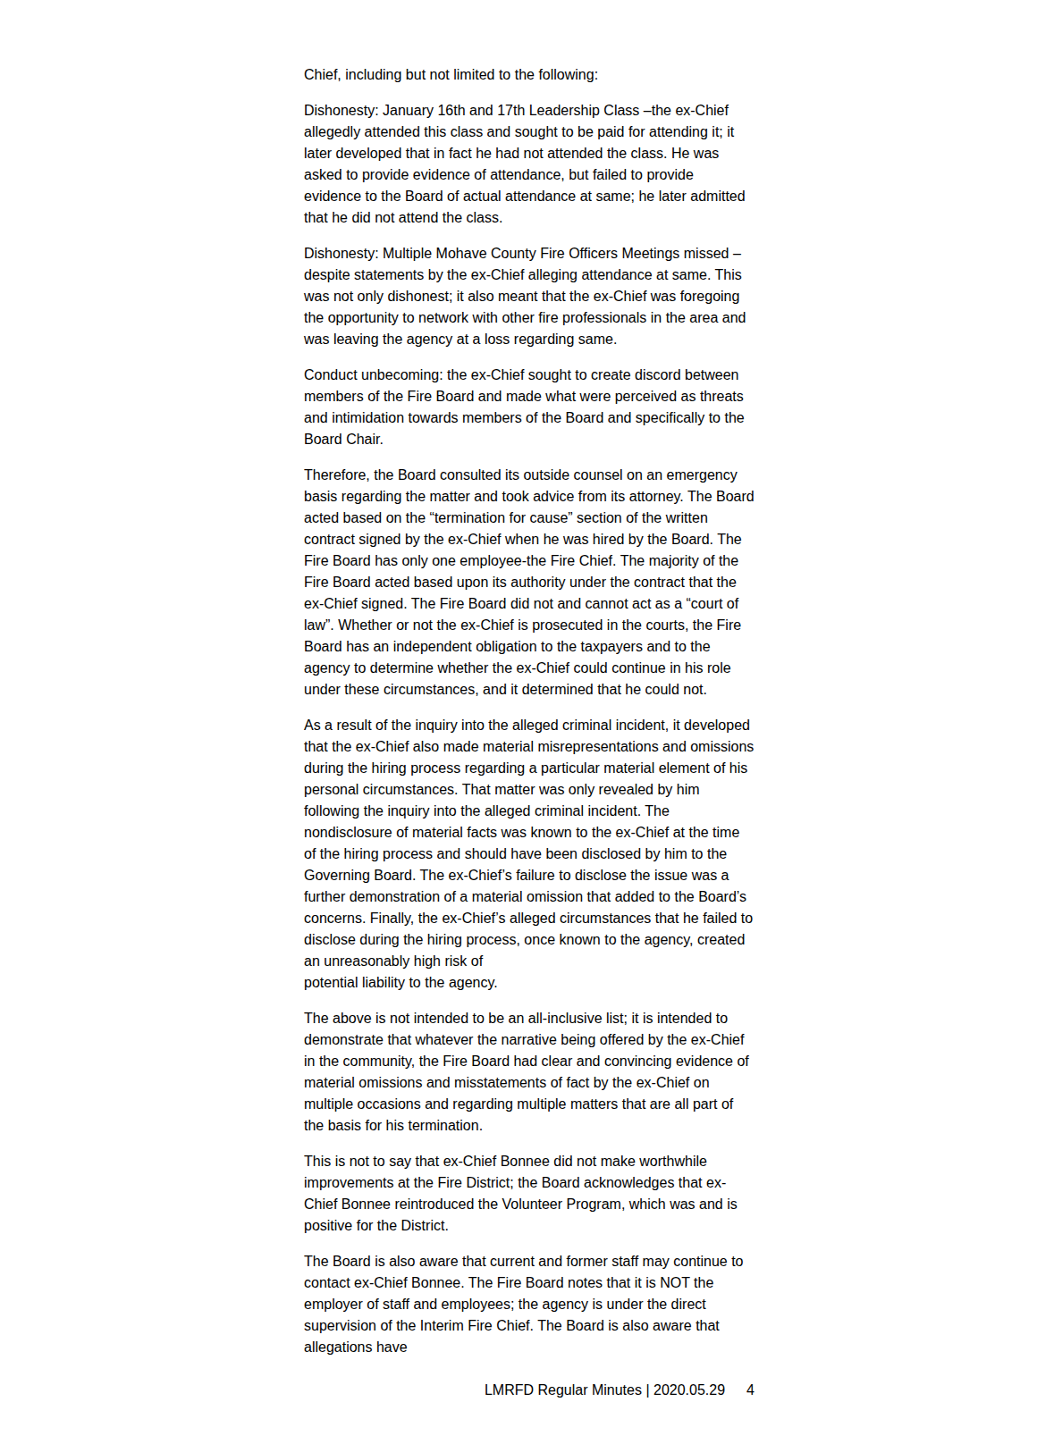Chief, including but not limited to the following:
Dishonesty: January 16th and 17th Leadership Class –the ex-Chief allegedly attended this class and sought to be paid for attending it; it later developed that in fact he had not attended the class. He was asked to provide evidence of attendance, but failed to provide evidence to the Board of actual attendance at same; he later admitted that he did not attend the class.
Dishonesty: Multiple Mohave County Fire Officers Meetings missed – despite statements by the ex-Chief alleging attendance at same. This was not only dishonest; it also meant that the ex-Chief was foregoing the opportunity to network with other fire professionals in the area and was leaving the agency at a loss regarding same.
Conduct unbecoming: the ex-Chief sought to create discord between members of the Fire Board and made what were perceived as threats and intimidation towards members of the Board and specifically to the Board Chair.
Therefore, the Board consulted its outside counsel on an emergency basis regarding the matter and took advice from its attorney. The Board acted based on the “termination for cause” section of the written contract signed by the ex-Chief when he was hired by the Board. The Fire Board has only one employee-the Fire Chief. The majority of the Fire Board acted based upon its authority under the contract that the ex-Chief signed. The Fire Board did not and cannot act as a “court of law”. Whether or not the ex-Chief is prosecuted in the courts, the Fire Board has an independent obligation to the taxpayers and to the agency to determine whether the ex-Chief could continue in his role under these circumstances, and it determined that he could not.
As a result of the inquiry into the alleged criminal incident, it developed that the ex-Chief also made material misrepresentations and omissions during the hiring process regarding a particular material element of his personal circumstances. That matter was only revealed by him following the inquiry into the alleged criminal incident. The nondisclosure of material facts was known to the ex-Chief at the time of the hiring process and should have been disclosed by him to the Governing Board. The ex-Chief’s failure to disclose the issue was a further demonstration of a material omission that added to the Board’s concerns. Finally, the ex-Chief’s alleged circumstances that he failed to disclose during the hiring process, once known to the agency, created an unreasonably high risk of
potential liability to the agency.
The above is not intended to be an all-inclusive list; it is intended to demonstrate that whatever the narrative being offered by the ex-Chief in the community, the Fire Board had clear and convincing evidence of material omissions and misstatements of fact by the ex-Chief on multiple occasions and regarding multiple matters that are all part of the basis for his termination.
This is not to say that ex-Chief Bonnee did not make worthwhile improvements at the Fire District; the Board acknowledges that ex-Chief Bonnee reintroduced the Volunteer Program, which was and is positive for the District.
The Board is also aware that current and former staff may continue to contact ex-Chief Bonnee. The Fire Board notes that it is NOT the employer of staff and employees; the agency is under the direct supervision of the Interim Fire Chief. The Board is also aware that allegations have
LMRFD Regular Minutes | 2020.05.294